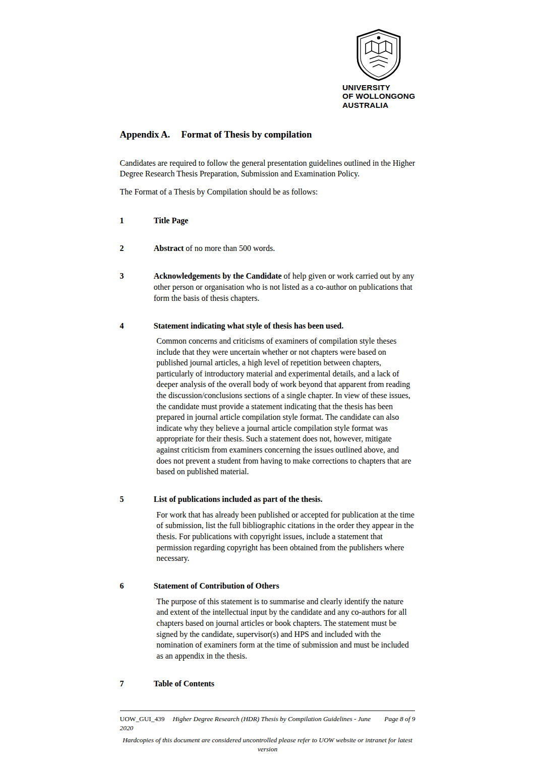UNIVERSITY
OF WOLLONGONG
AUSTRALIA
Appendix A. Format of Thesis by compilation
Candidates are required to follow the general presentation guidelines outlined in the Higher Degree Research Thesis Preparation, Submission and Examination Policy.
The Format of a Thesis by Compilation should be as follows:
Title Page
Abstract of no more than 500 words.
Acknowledgements by the Candidate of help given or work carried out by any other person or organisation who is not listed as a co-author on publications that form the basis of thesis chapters.
Statement indicating what style of thesis has been used.
Common concerns and criticisms of examiners of compilation style theses include that they were uncertain whether or not chapters were based on published journal articles, a high level of repetition between chapters, particularly of introductory material and experimental details, and a lack of deeper analysis of the overall body of work beyond that apparent from reading the discussion/conclusions sections of a single chapter. In view of these issues, the candidate must provide a statement indicating that the thesis has been prepared in journal article compilation style format. The candidate can also indicate why they believe a journal article compilation style format was appropriate for their thesis. Such a statement does not, however, mitigate against criticism from examiners concerning the issues outlined above, and does not prevent a student from having to make corrections to chapters that are based on published material.
List of publications included as part of the thesis.
For work that has already been published or accepted for publication at the time of submission, list the full bibliographic citations in the order they appear in the thesis. For publications with copyright issues, include a statement that permission regarding copyright has been obtained from the publishers where necessary.
Statement of Contribution of Others
The purpose of this statement is to summarise and clearly identify the nature and extent of the intellectual input by the candidate and any co-authors for all chapters based on journal articles or book chapters. The statement must be signed by the candidate, supervisor(s) and HPS and included with the nomination of examiners form at the time of submission and must be included as an appendix in the thesis.
Table of Contents
UOW_GUI_439 Higher Degree Research (HDR) Thesis by Compilation Guidelines - June 2020
Page 8 of 9
Hardcopies of this document are considered uncontrolled please refer to UOW website or intranet for latest version